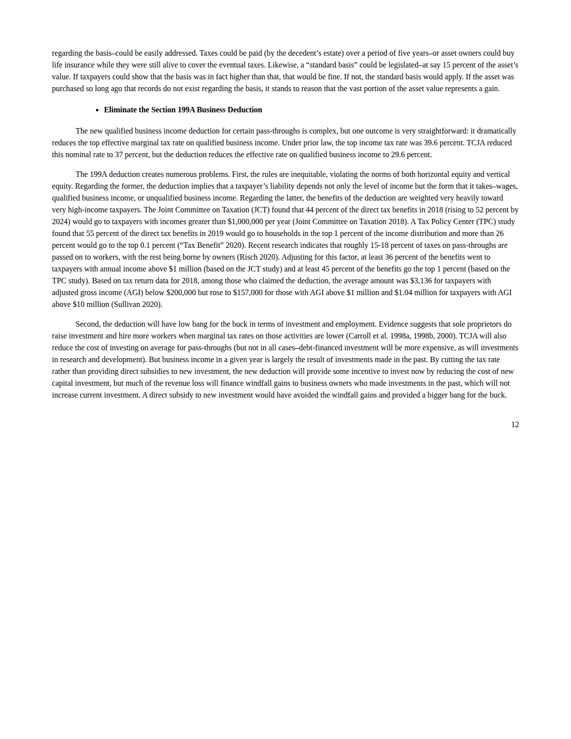regarding the basis–could be easily addressed. Taxes could be paid (by the decedent’s estate) over a period of five years–or asset owners could buy life insurance while they were still alive to cover the eventual taxes. Likewise, a “standard basis” could be legislated–at say 15 percent of the asset’s value. If taxpayers could show that the basis was in fact higher than that, that would be fine. If not, the standard basis would apply. If the asset was purchased so long ago that records do not exist regarding the basis, it stands to reason that the vast portion of the asset value represents a gain.
Eliminate the Section 199A Business Deduction
The new qualified business income deduction for certain pass-throughs is complex, but one outcome is very straightforward: it dramatically reduces the top effective marginal tax rate on qualified business income. Under prior law, the top income tax rate was 39.6 percent. TCJA reduced this nominal rate to 37 percent, but the deduction reduces the effective rate on qualified business income to 29.6 percent.
The 199A deduction creates numerous problems. First, the rules are inequitable, violating the norms of both horizontal equity and vertical equity. Regarding the former, the deduction implies that a taxpayer’s liability depends not only the level of income but the form that it takes–wages, qualified business income, or unqualified business income. Regarding the latter, the benefits of the deduction are weighted very heavily toward very high-income taxpayers. The Joint Committee on Taxation (JCT) found that 44 percent of the direct tax benefits in 2018 (rising to 52 percent by 2024) would go to taxpayers with incomes greater than $1,000,000 per year (Joint Committee on Taxation 2018). A Tax Policy Center (TPC) study found that 55 percent of the direct tax benefits in 2019 would go to households in the top 1 percent of the income distribution and more than 26 percent would go to the top 0.1 percent (“Tax Benefit” 2020). Recent research indicates that roughly 15-18 percent of taxes on pass-throughs are passed on to workers, with the rest being borne by owners (Risch 2020). Adjusting for this factor, at least 36 percent of the benefits went to taxpayers with annual income above $1 million (based on the JCT study) and at least 45 percent of the benefits go the top 1 percent (based on the TPC study). Based on tax return data for 2018, among those who claimed the deduction, the average amount was $3,136 for taxpayers with adjusted gross income (AGI) below $200,000 but rose to $157,000 for those with AGI above $1 million and $1.04 million for taxpayers with AGI above $10 million (Sullivan 2020).
Second, the deduction will have low bang for the buck in terms of investment and employment. Evidence suggests that sole proprietors do raise investment and hire more workers when marginal tax rates on those activities are lower (Carroll et al. 1998a, 1998b, 2000). TCJA will also reduce the cost of investing on average for pass-throughs (but not in all cases–debt-financed investment will be more expensive, as will investments in research and development). But business income in a given year is largely the result of investments made in the past. By cutting the tax rate rather than providing direct subsidies to new investment, the new deduction will provide some incentive to invest now by reducing the cost of new capital investment, but much of the revenue loss will finance windfall gains to business owners who made investments in the past, which will not increase current investment. A direct subsidy to new investment would have avoided the windfall gains and provided a bigger bang for the buck.
12